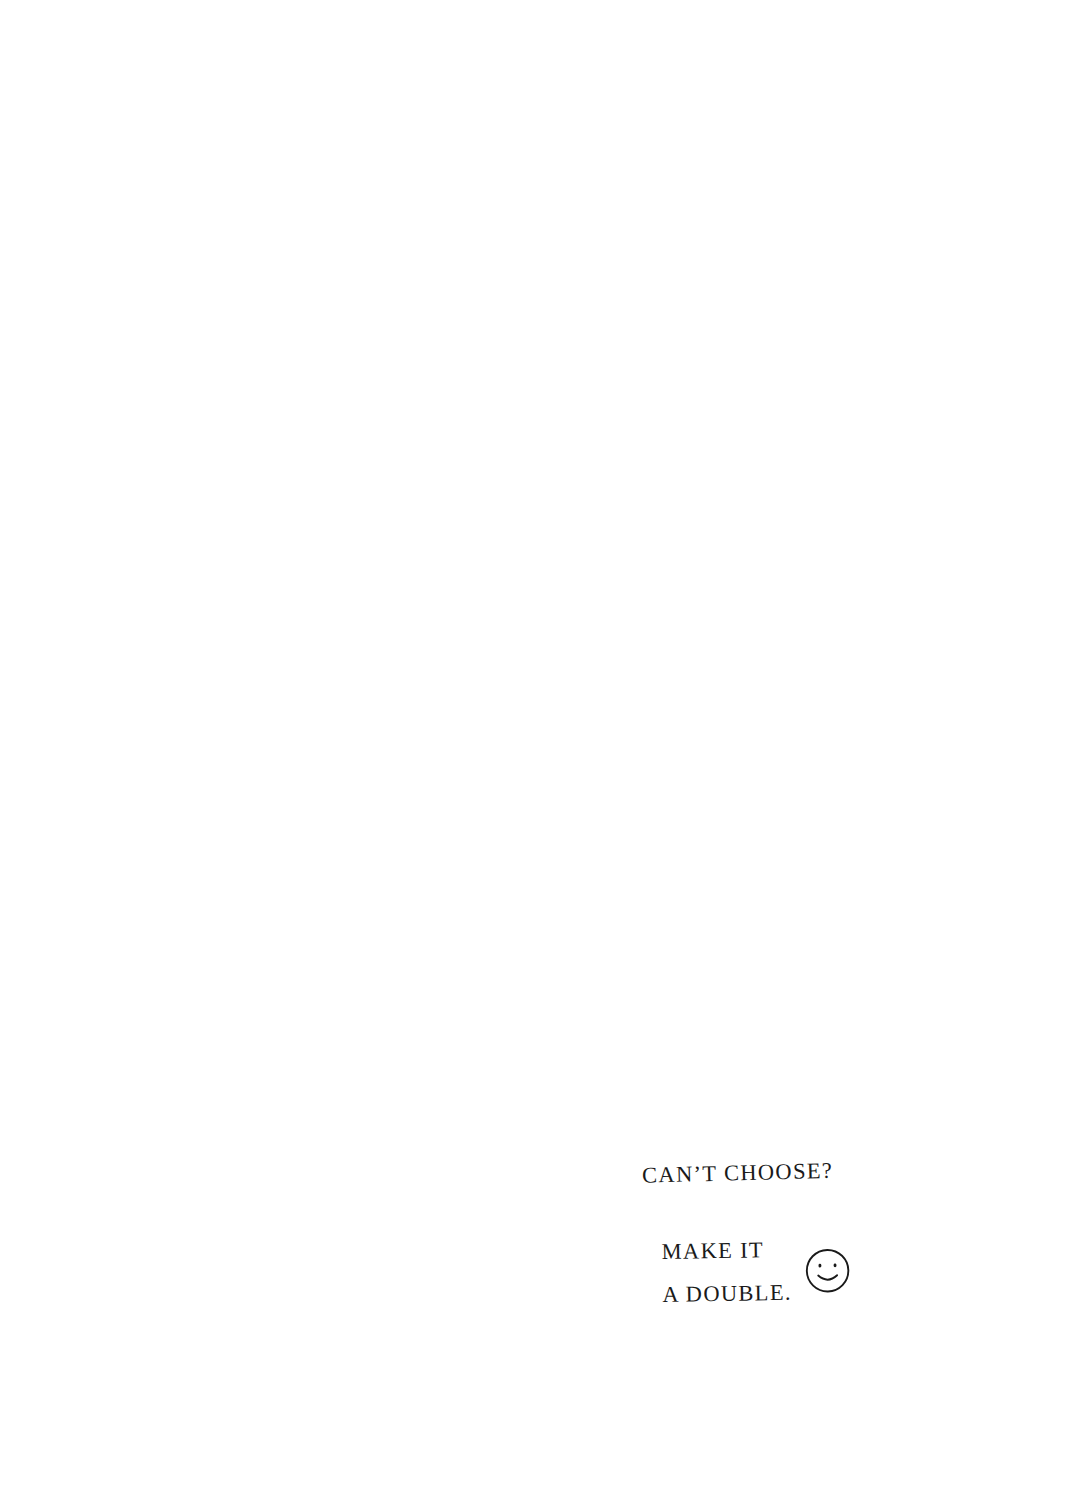Can’t choose?
Make it
a double.